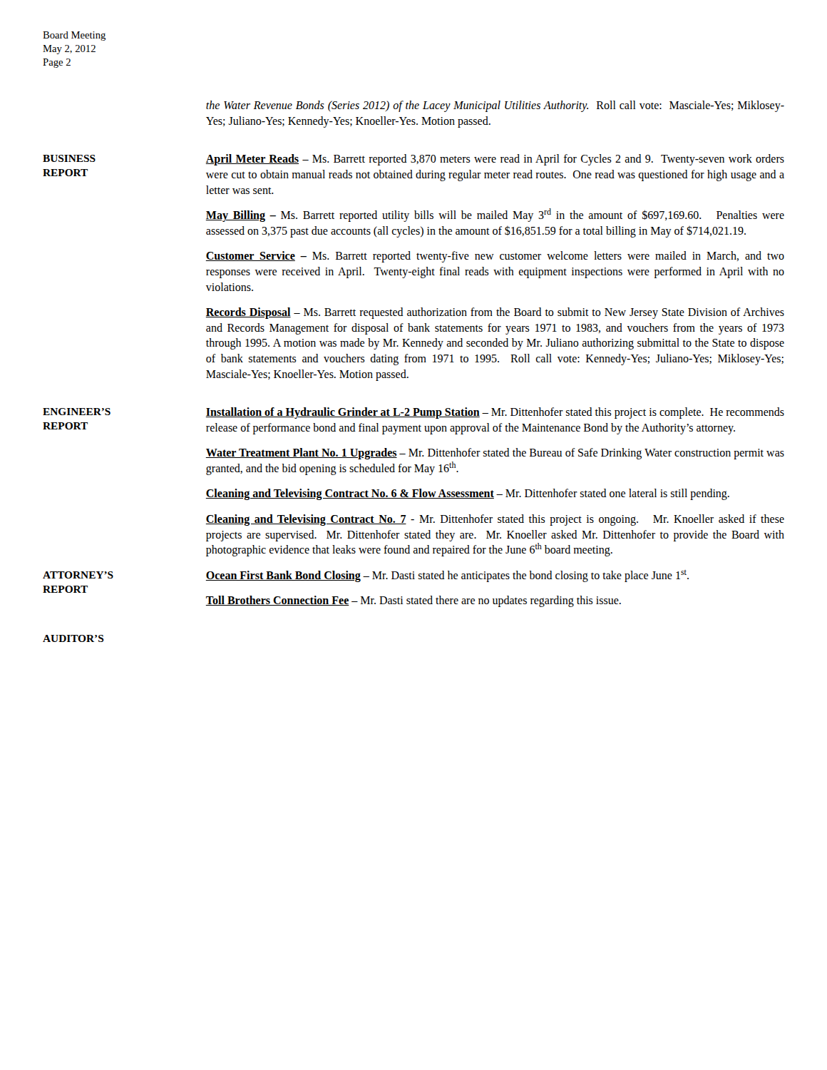Board Meeting
May 2, 2012
Page 2
| | the Water Revenue Bonds (Series 2012) of the Lacey Municipal Utilities Authority. Roll call vote: Masciale-Yes; Miklosey-Yes; Juliano-Yes; Kennedy-Yes; Knoeller-Yes. Motion passed. |
| BUSINESS REPORT | April Meter Reads – Ms. Barrett reported 3,870 meters were read in April for Cycles 2 and 9. Twenty-seven work orders were cut to obtain manual reads not obtained during regular meter read routes. One read was questioned for high usage and a letter was sent. May Billing – Ms. Barrett reported utility bills will be mailed May 3 rd in the amount of $697,169.60. Penalties were assessed on 3,375 past due accounts (all cycles) in the amount of $16,851.59 for a total billing in May of $714,021.19. Customer Service – Ms. Barrett reported twenty-five new customer welcome letters were mailed in March, and two responses were received in April. Twenty-eight final reads with equipment inspections were performed in April with no violations. Records Disposal – Ms. Barrett requested authorization from the Board to submit to New Jersey State Division of Archives and Records Management for disposal of bank statements for years 1971 to 1983, and vouchers from the years of 1973 through 1995. A motion was made by Mr. Kennedy and seconded by Mr. Juliano authorizing submittal to the State to dispose of bank statements and vouchers dating from 1971 to 1995. Roll call vote: Kennedy-Yes; Juliano-Yes; Miklosey-Yes; Masciale-Yes; Knoeller-Yes. Motion passed. |
| ENGINEER’S REPORT | Installation of a Hydraulic Grinder at L-2 Pump Station – Mr. Dittenhofer stated this project is complete. He recommends release of performance bond and final payment upon approval of the Maintenance Bond by the Authority’s attorney. Water Treatment Plant No. 1 Upgrades – Mr. Dittenhofer stated the Bureau of Safe Drinking Water construction permit was granted, and the bid opening is scheduled for May 16 th . Cleaning and Televising Contract No. 6 & Flow Assessment – Mr. Dittenhofer stated one lateral is still pending. Cleaning and Televising Contract No. 7 - Mr. Dittenhofer stated this project is ongoing. Mr. Knoeller asked if these projects are supervised. Mr. Dittenhofer stated they are. Mr. Knoeller asked Mr. Dittenhofer to provide the Board with photographic evidence that leaks were found and repaired for the June 6 th board meeting. |
| ATTORNEY’S REPORT | Ocean First Bank Bond Closing – Mr. Dasti stated he anticipates the bond closing to take place June 1 st . Toll Brothers Connection Fee – Mr. Dasti stated there are no updates regarding this issue. |
| AUDITOR’S | |